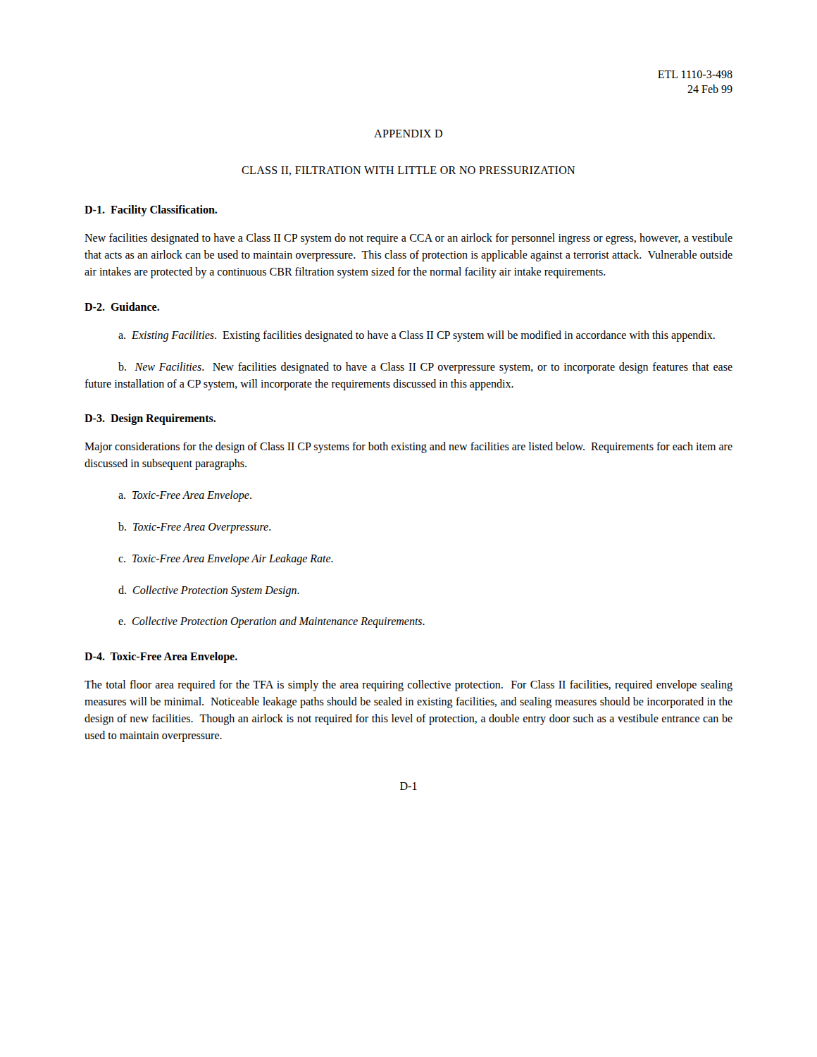ETL 1110-3-498
24 Feb 99
APPENDIX D
CLASS II, FILTRATION WITH LITTLE OR NO PRESSURIZATION
D-1. Facility Classification.
New facilities designated to have a Class II CP system do not require a CCA or an airlock for personnel ingress or egress, however, a vestibule that acts as an airlock can be used to maintain overpressure. This class of protection is applicable against a terrorist attack. Vulnerable outside air intakes are protected by a continuous CBR filtration system sized for the normal facility air intake requirements.
D-2. Guidance.
a. Existing Facilities. Existing facilities designated to have a Class II CP system will be modified in accordance with this appendix.
b. New Facilities. New facilities designated to have a Class II CP overpressure system, or to incorporate design features that ease future installation of a CP system, will incorporate the requirements discussed in this appendix.
D-3. Design Requirements.
Major considerations for the design of Class II CP systems for both existing and new facilities are listed below. Requirements for each item are discussed in subsequent paragraphs.
a. Toxic-Free Area Envelope.
b. Toxic-Free Area Overpressure.
c. Toxic-Free Area Envelope Air Leakage Rate.
d. Collective Protection System Design.
e. Collective Protection Operation and Maintenance Requirements.
D-4. Toxic-Free Area Envelope.
The total floor area required for the TFA is simply the area requiring collective protection. For Class II facilities, required envelope sealing measures will be minimal. Noticeable leakage paths should be sealed in existing facilities, and sealing measures should be incorporated in the design of new facilities. Though an airlock is not required for this level of protection, a double entry door such as a vestibule entrance can be used to maintain overpressure.
D-1